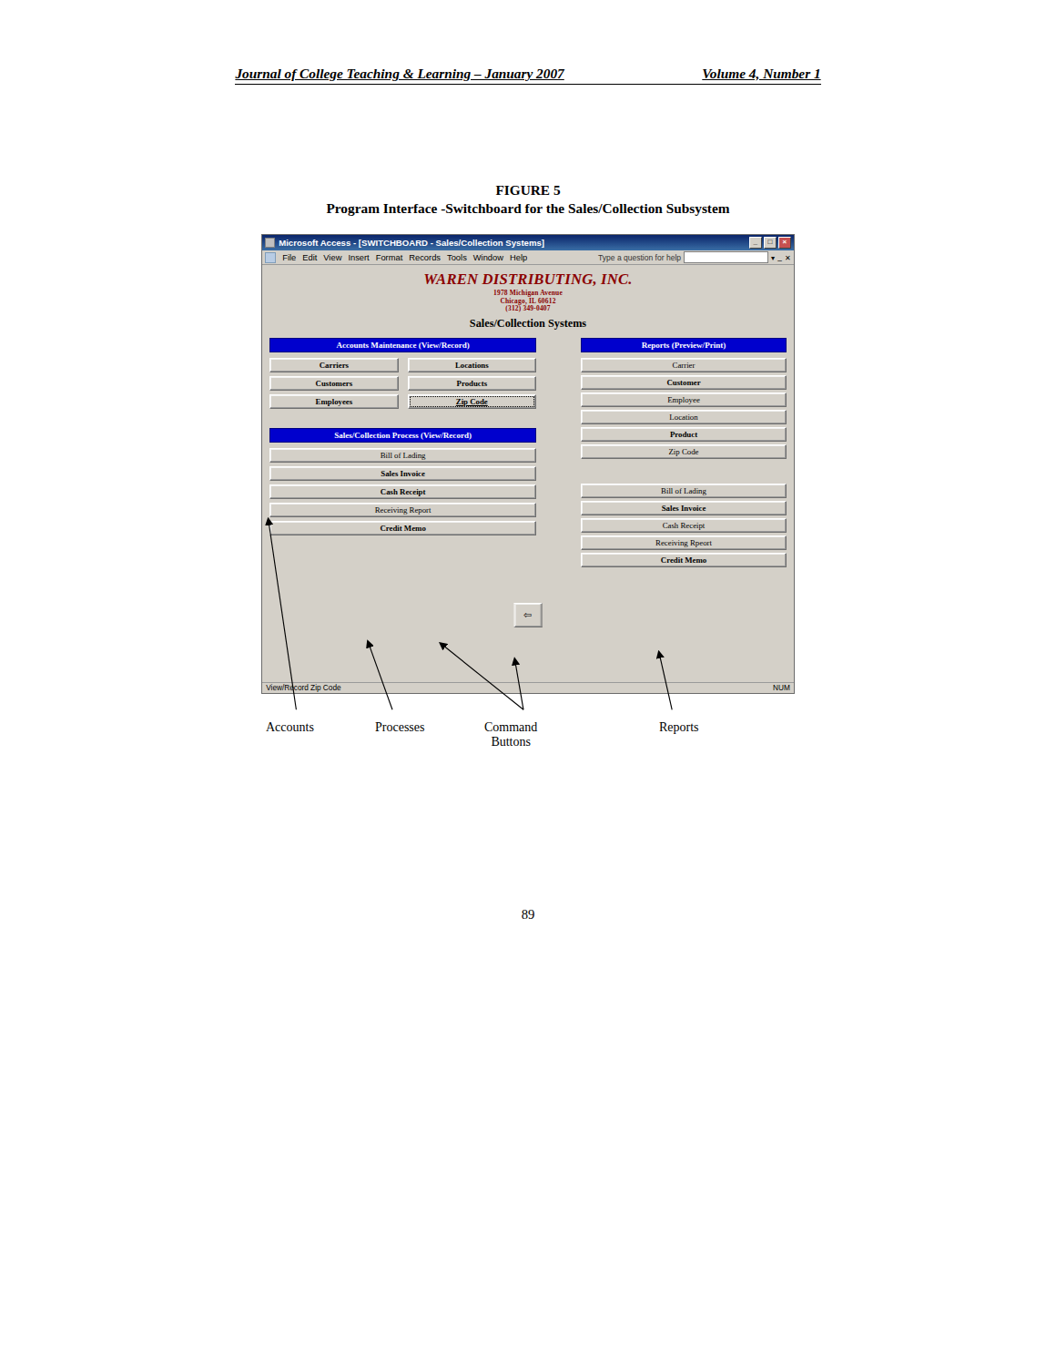Journal of College Teaching & Learning – January 2007 Volume 4, Number 1
FIGURE 5
Program Interface -Switchboard for the Sales/Collection Subsystem
Microsoft Access - [SWITCHBOARD - Sales/Collection Systems]
_
□
×
File Edit View Insert Format Records Tools Window Help
Type a question for help ▾ _ ✕
WAREN DISTRIBUTING, INC.
1978 Michigan Avenue
Chicago, IL 60612
(312) 349-0407
Sales/Collection Systems
Accounts Maintenance (View/Record)
Carriers
Locations
Customers
Products
Employees
Zip Code
Sales/Collection Process (View/Record)
Bill of Lading
Sales Invoice
Cash Receipt
Receiving Report
Credit Memo
Reports (Preview/Print)
Carrier
Customer
Employee
Location
Product
Zip Code
Bill of Lading
Sales Invoice
Cash Receipt
Receiving Rpeort
Credit Memo
⇦
View/Record Zip Code NUM
Accounts
Processes
Command
Buttons
Reports
89